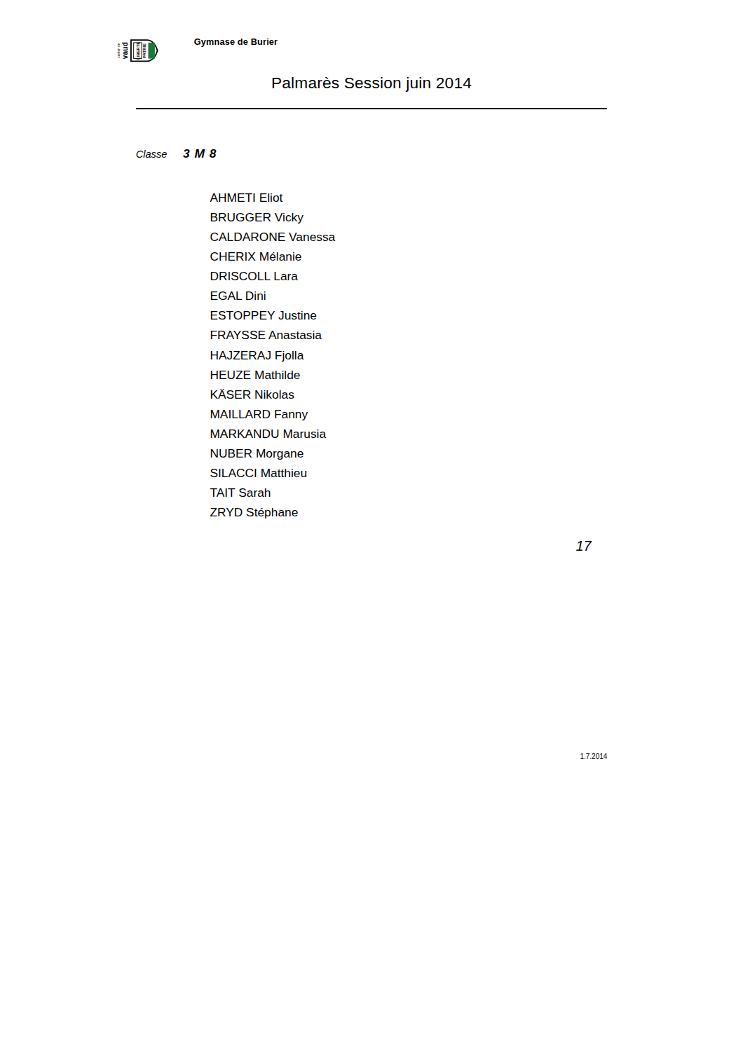canton de vaud LIBERTE PATRIE
Gymnase de Burier
Palmarès Session juin 2014
Classe 3 M 8
AHMETI Eliot
BRUGGER Vicky
CALDARONE Vanessa
CHERIX Mélanie
DRISCOLL Lara
EGAL Dini
ESTOPPEY Justine
FRAYSSE Anastasia
HAJZERAJ Fjolla
HEUZE Mathilde
KÄSER Nikolas
MAILLARD Fanny
MARKANDU Marusia
NUBER Morgane
SILACCI Matthieu
TAIT Sarah
ZRYD Stéphane
17
1.7.2014